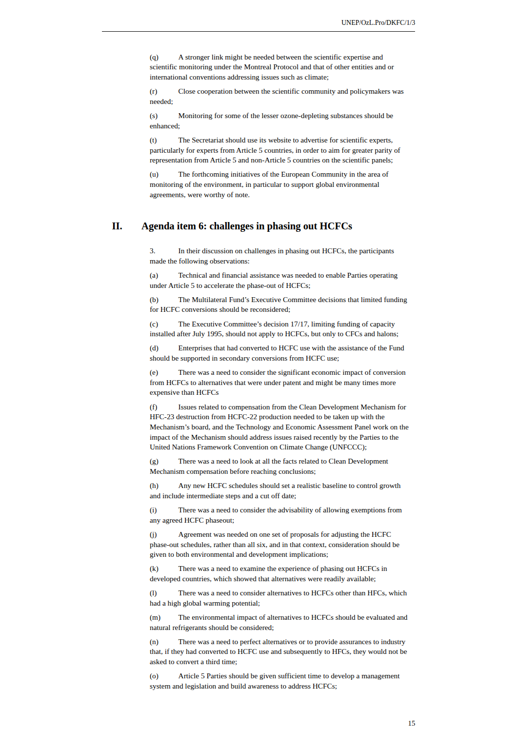UNEP/OzL.Pro/DKFC/1/3
(q) A stronger link might be needed between the scientific expertise and scientific monitoring under the Montreal Protocol and that of other entities and or international conventions addressing issues such as climate;
(r) Close cooperation between the scientific community and policymakers was needed;
(s) Monitoring for some of the lesser ozone-depleting substances should be enhanced;
(t) The Secretariat should use its website to advertise for scientific experts, particularly for experts from Article 5 countries, in order to aim for greater parity of representation from Article 5 and non-Article 5 countries on the scientific panels;
(u) The forthcoming initiatives of the European Community in the area of monitoring of the environment, in particular to support global environmental agreements, were worthy of note.
II. Agenda item 6: challenges in phasing out HCFCs
3. In their discussion on challenges in phasing out HCFCs, the participants made the following observations:
(a) Technical and financial assistance was needed to enable Parties operating under Article 5 to accelerate the phase-out of HCFCs;
(b) The Multilateral Fund’s Executive Committee decisions that limited funding for HCFC conversions should be reconsidered;
(c) The Executive Committee’s decision 17/17, limiting funding of capacity installed after July 1995, should not apply to HCFCs, but only to CFCs and halons;
(d) Enterprises that had converted to HCFC use with the assistance of the Fund should be supported in secondary conversions from HCFC use;
(e) There was a need to consider the significant economic impact of conversion from HCFCs to alternatives that were under patent and might be many times more expensive than HCFCs
(f) Issues related to compensation from the Clean Development Mechanism for HFC-23 destruction from HCFC-22 production needed to be taken up with the Mechanism’s board, and the Technology and Economic Assessment Panel work on the impact of the Mechanism should address issues raised recently by the Parties to the United Nations Framework Convention on Climate Change (UNFCCC);
(g) There was a need to look at all the facts related to Clean Development Mechanism compensation before reaching conclusions;
(h) Any new HCFC schedules should set a realistic baseline to control growth and include intermediate steps and a cut off date;
(i) There was a need to consider the advisability of allowing exemptions from any agreed HCFC phaseout;
(j) Agreement was needed on one set of proposals for adjusting the HCFC phase-out schedules, rather than all six, and in that context, consideration should be given to both environmental and development implications;
(k) There was a need to examine the experience of phasing out HCFCs in developed countries, which showed that alternatives were readily available;
(l) There was a need to consider alternatives to HCFCs other than HFCs, which had a high global warming potential;
(m) The environmental impact of alternatives to HCFCs should be evaluated and natural refrigerants should be considered;
(n) There was a need to perfect alternatives or to provide assurances to industry that, if they had converted to HCFC use and subsequently to HFCs, they would not be asked to convert a third time;
(o) Article 5 Parties should be given sufficient time to develop a management system and legislation and build awareness to address HCFCs;
15